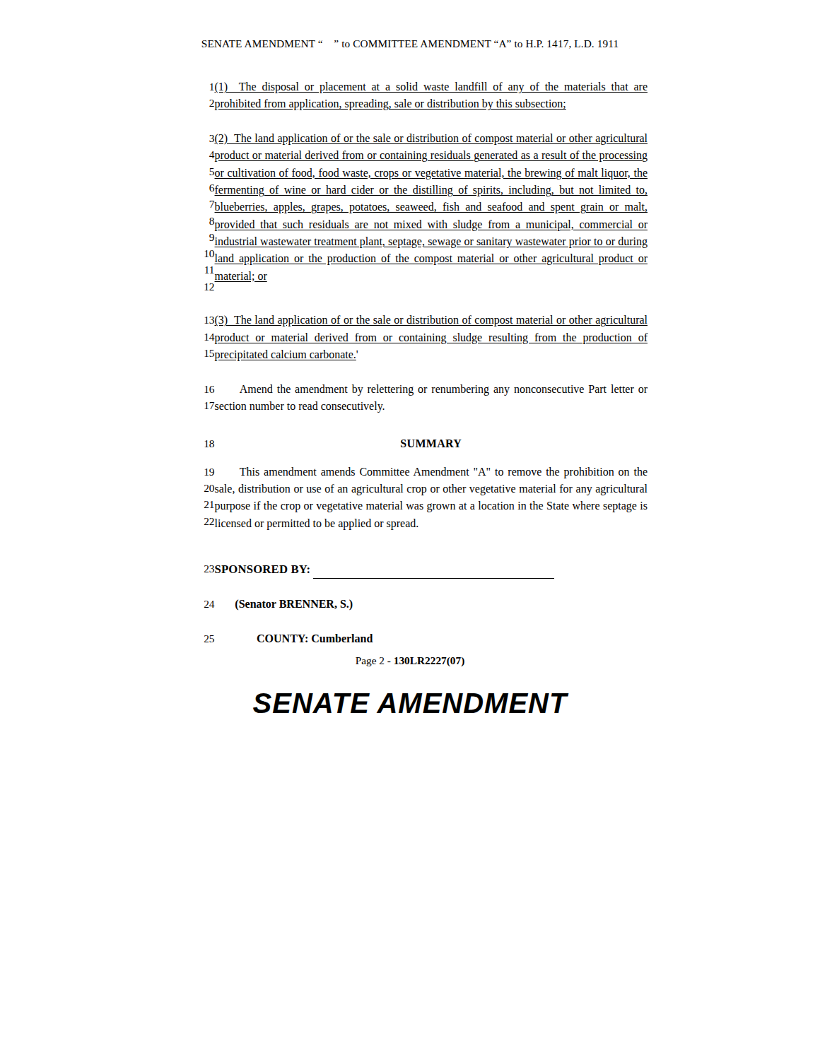SENATE AMENDMENT “ ” to COMMITTEE AMENDMENT “A” to H.P. 1417, L.D. 1911
| 1 2 | (1) The disposal or placement at a solid waste landfill of any of the materials that are prohibited from application, spreading, sale or distribution by this subsection; |
| 3 4 5 6 7 8 9 10 11 12 | (2) The land application of or the sale or distribution of compost material or other agricultural product or material derived from or containing residuals generated as a result of the processing or cultivation of food, food waste, crops or vegetative material, the brewing of malt liquor, the fermenting of wine or hard cider or the distilling of spirits, including, but not limited to, blueberries, apples, grapes, potatoes, seaweed, fish and seafood and spent grain or malt, provided that such residuals are not mixed with sludge from a municipal, commercial or industrial wastewater treatment plant, septage, sewage or sanitary wastewater prior to or during land application or the production of the compost material or other agricultural product or material; or |
| 13 14 15 | (3) The land application of or the sale or distribution of compost material or other agricultural product or material derived from or containing sludge resulting from the production of precipitated calcium carbonate. ' |
| 16 17 | Amend the amendment by relettering or renumbering any nonconsecutive Part letter or section number to read consecutively. |
| 18 | SUMMARY |
| 19 20 21 22 | This amendment amends Committee Amendment "A" to remove the prohibition on the sale, distribution or use of an agricultural crop or other vegetative material for any agricultural purpose if the crop or vegetative material was grown at a location in the State where septage is licensed or permitted to be applied or spread. |
| 23 | SPONSORED BY: |
| 24 | (Senator BRENNER, S.) |
| 25 | COUNTY: Cumberland |
Page 2 - 130LR2227(07)
SENATE AMENDMENT